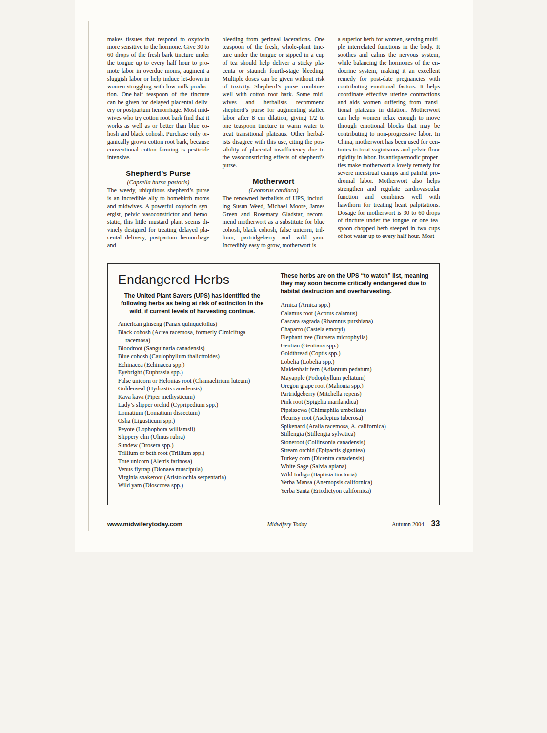makes tissues that respond to oxytocin more sensitive to the hormone. Give 30 to 60 drops of the fresh bark tincture under the tongue up to every half hour to promote labor in overdue moms, augment a sluggish labor or help induce let-down in women struggling with low milk production. One-half teaspoon of the tincture can be given for delayed placental delivery or postpartum hemorrhage. Most midwives who try cotton root bark find that it works as well as or better than blue cohosh and black cohosh. Purchase only organically grown cotton root bark, because conventional cotton farming is pesticide intensive.
Shepherd’s Purse
(Capsella bursa-pastoris)
The weedy, ubiquitous shepherd’s purse is an incredible ally to homebirth moms and midwives. A powerful oxytocin synergist, pelvic vasoconstrictor and hemostatic, this little mustard plant seems divinely designed for treating delayed placental delivery, postpartum hemorrhage and
bleeding from perineal lacerations. One teaspoon of the fresh, whole-plant tincture under the tongue or sipped in a cup of tea should help deliver a sticky placenta or staunch fourth-stage bleeding. Multiple doses can be given without risk of toxicity. Shepherd’s purse combines well with cotton root bark. Some midwives and herbalists recommend shepherd’s purse for augmenting stalled labor after 8 cm dilation, giving 1/2 to one teaspoon tincture in warm water to treat transitional plateaus. Other herbalists disagree with this use, citing the possibility of placental insufficiency due to the vasoconstricting effects of shepherd’s purse.
Motherwort
(Leonorus cardiaca)
The renowned herbalists of UPS, including Susun Weed, Michael Moore, James Green and Rosemary Gladstar, recommend motherwort as a substitute for blue cohosh, black cohosh, false unicorn, trillium, partridgeberry and wild yam. Incredibly easy to grow, motherwort is
a superior herb for women, serving multiple interrelated functions in the body. It soothes and calms the nervous system, while balancing the hormones of the endocrine system, making it an excellent remedy for post-date pregnancies with contributing emotional factors. It helps coordinate effective uterine contractions and aids women suffering from transitional plateaus in dilation. Motherwort can help women relax enough to move through emotional blocks that may be contributing to non-progressive labor. In China, motherwort has been used for centuries to treat vaginismus and pelvic floor rigidity in labor. Its antispasmodic properties make motherwort a lovely remedy for severe menstrual cramps and painful prodromal labor. Motherwort also helps strengthen and regulate cardiovascular function and combines well with hawthorn for treating heart palpitations. Dosage for motherwort is 30 to 60 drops of tincture under the tongue or one teaspoon chopped herb steeped in two cups of hot water up to every half hour. Most
Endangered Herbs
The United Plant Savers (UPS) has identified the following herbs as being at risk of extinction in the wild, if current levels of harvesting continue.
American ginseng (Panax quinquefolius)
Black cohosh (Actea racemosa, formerly Cimicifuga racemosa)
Bloodroot (Sanguinaria canadensis)
Blue cohosh (Caulophyllum thalictroides)
Echinacea (Echinacea spp.)
Eyebright (Euphrasia spp.)
False unicorn or Helonias root (Chamaelirium luteum)
Goldenseal (Hydrastis canadensis)
Kava kava (Piper methysticum)
Lady’s slipper orchid (Cypripedium spp.)
Lomatium (Lomatium dissectum)
Osha (Ligusticum spp.)
Peyote (Lophophora williamsii)
Slippery elm (Ulmus rubra)
Sundew (Drosera spp.)
Trillium or beth root (Trillium spp.)
True unicorn (Aletris farinosa)
Venus flytrap (Dionaea muscipula)
Virginia snakeroot (Aristolochia serpentaria)
Wild yam (Dioscorea spp.)
These herbs are on the UPS “to watch” list, meaning they may soon become critically endangered due to habitat destruction and overharvesting.
Arnica (Arnica spp.)
Calamus root (Acorus calamus)
Cascara sagrada (Rhamnus purshiana)
Chaparro (Castela emoryi)
Elephant tree (Bursera microphylla)
Gentian (Gentiana spp.)
Goldthread (Coptis spp.)
Lobelia (Lobelia spp.)
Maidenhair fern (Adiantum pedatum)
Mayapple (Podophyllum peltatum)
Oregon grape root (Mahonia spp.)
Partridgeberry (Mitchella repens)
Pink root (Spigelia marilandica)
Pipsissewa (Chimaphila umbellata)
Pleurisy root (Asclepius tuberosa)
Spikenard (Aralia racemosa, A. californica)
Stillengia (Stillengia sylvatica)
Stoneroot (Collinsonia canadensis)
Stream orchid (Epipactis gigantea)
Turkey corn (Dicentra canadensis)
White Sage (Salvia apiana)
Wild Indigo (Baptisia tinctoria)
Yerba Mansa (Anemopsis californica)
Yerba Santa (Eriodictyon californica)
www.midwiferytoday.com
Midwifery Today
Autumn 2004 33